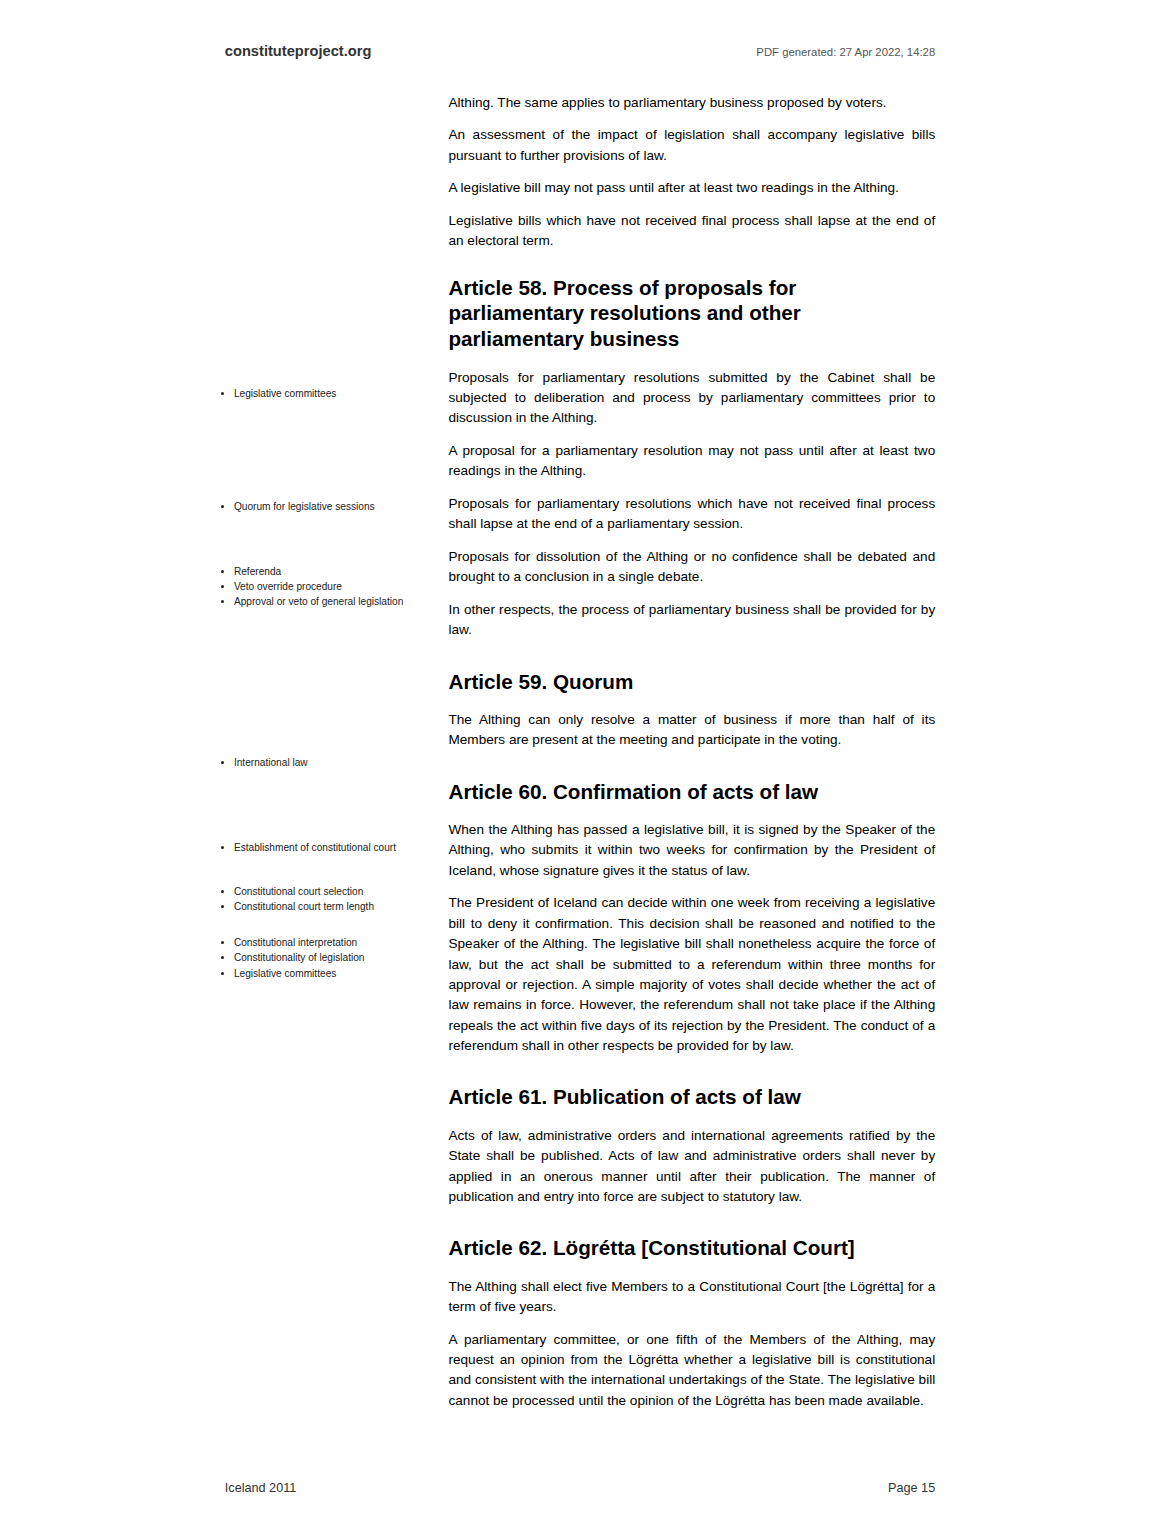constituteproject.org
PDF generated: 27 Apr 2022, 14:28
Legislative committees
Quorum for legislative sessions
Referenda
Veto override procedure
Approval or veto of general legislation
International law
Establishment of constitutional court
Constitutional court selection
Constitutional court term length
Constitutional interpretation
Constitutionality of legislation
Legislative committees
Althing. The same applies to parliamentary business proposed by voters.
An assessment of the impact of legislation shall accompany legislative bills pursuant to further provisions of law.
A legislative bill may not pass until after at least two readings in the Althing.
Legislative bills which have not received final process shall lapse at the end of an electoral term.
Article 58. Process of proposals for parliamentary resolutions and other parliamentary business
Proposals for parliamentary resolutions submitted by the Cabinet shall be subjected to deliberation and process by parliamentary committees prior to discussion in the Althing.
A proposal for a parliamentary resolution may not pass until after at least two readings in the Althing.
Proposals for parliamentary resolutions which have not received final process shall lapse at the end of a parliamentary session.
Proposals for dissolution of the Althing or no confidence shall be debated and brought to a conclusion in a single debate.
In other respects, the process of parliamentary business shall be provided for by law.
Article 59. Quorum
The Althing can only resolve a matter of business if more than half of its Members are present at the meeting and participate in the voting.
Article 60. Confirmation of acts of law
When the Althing has passed a legislative bill, it is signed by the Speaker of the Althing, who submits it within two weeks for confirmation by the President of Iceland, whose signature gives it the status of law.
The President of Iceland can decide within one week from receiving a legislative bill to deny it confirmation. This decision shall be reasoned and notified to the Speaker of the Althing. The legislative bill shall nonetheless acquire the force of law, but the act shall be submitted to a referendum within three months for approval or rejection. A simple majority of votes shall decide whether the act of law remains in force. However, the referendum shall not take place if the Althing repeals the act within five days of its rejection by the President. The conduct of a referendum shall in other respects be provided for by law.
Article 61. Publication of acts of law
Acts of law, administrative orders and international agreements ratified by the State shall be published. Acts of law and administrative orders shall never by applied in an onerous manner until after their publication. The manner of publication and entry into force are subject to statutory law.
Article 62. Lögrétta [Constitutional Court]
The Althing shall elect five Members to a Constitutional Court [the Lögrétta] for a term of five years.
A parliamentary committee, or one fifth of the Members of the Althing, may request an opinion from the Lögrétta whether a legislative bill is constitutional and consistent with the international undertakings of the State. The legislative bill cannot be processed until the opinion of the Lögrétta has been made available.
Iceland 2011
Page 15